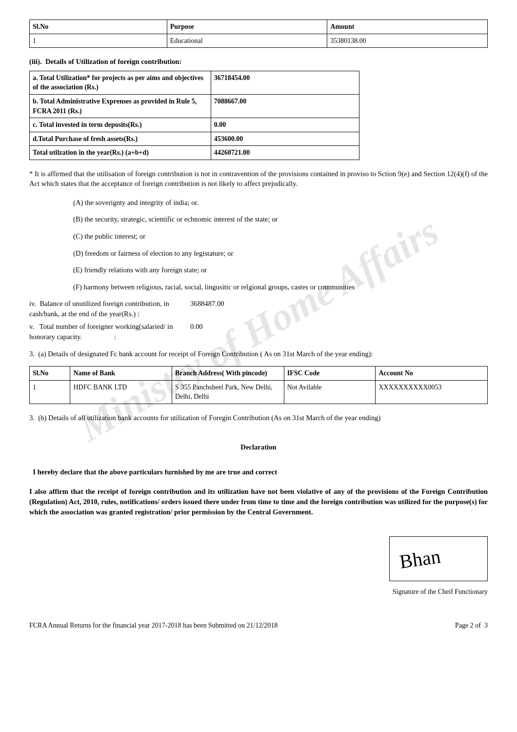Ministry of Home Affairs
| Sl.No | Purpose | Amount |
| --- | --- | --- |
| 1 | Educational | 35380138.00 |
(iii). Details of Utilization of foreign contribution:
| a. Total Utilization* for projects as per aims and objectives of the association (Rs.) | 36718454.00 |
| b. Total Administrative Exprenses as provided in Rule 5, FCRA 2011 (Rs.) | 7088667.00 |
| c. Total invested in term deposits(Rs.) | 0.00 |
| d.Total Purchase of fresh assets(Rs.) | 453600.00 |
| Total utilzation in the year(Rs.) (a+b+d) | 44260721.00 |
* It is affirmed that the utilisation of foreign contribution is not in contravention of the provisions contained in proviso to Sction 9(e) and Section 12(4)(f) of the Act which states that the acceptance of foreign contribution is not likely to affect prejudically.
(A) the soverignty and integrity of india; or.
(B) the security, strategic, scientific or echnomic interest of the state; or
(C) the public interest; or
(D) freedom or fairness of election to any legistature; or
(E) friendly relations with any foreign state; or
(F) harmony between religious, racial, social, lingusitic or relgional groups, castes or communities
iv. Balance of unutilized foreign contribution, in cash/bank, at the end of the year(Rs.) :
3688487.00
v. Total number of foreigner working(salaried/ in honorary capacity. :
0.00
3. (a) Details of designated Fc bank account for receipt of Foreign Contribution ( As on 31st March of the year ending):
| Sl.No | Name of Bank | Branch Address( With pincode) | IFSC Code | Account No |
| --- | --- | --- | --- | --- |
| 1 | HDFC BANK LTD | S 355 Panchsheel Park, New Delhi, Delhi, Delhi | Not Avilable | XXXXXXXXXX0053 |
3. (b) Details of all utilization bank accounts for utilization of Foregin Contribution (As on 31st March of the year ending)
Declaration
I hereby declare that the above particulars furnished by me are true and correct
I also affirm that the receipt of foreign contribution and its utilization have not been violative of any of the provisions of the Foreign Contribution (Regulation) Act, 2010, rules, notifications/ orders issued there under from time to time and the foreign contribution was utilized for the purpose(s) for which the association was granted registration/ prior permission by the Central Government.
Bhan
Signature of the Cheif Functionary
FCRA Annual Returns for the financial year 2017-2018 has been Submitted on 21/12/2018
Page 2 of 3